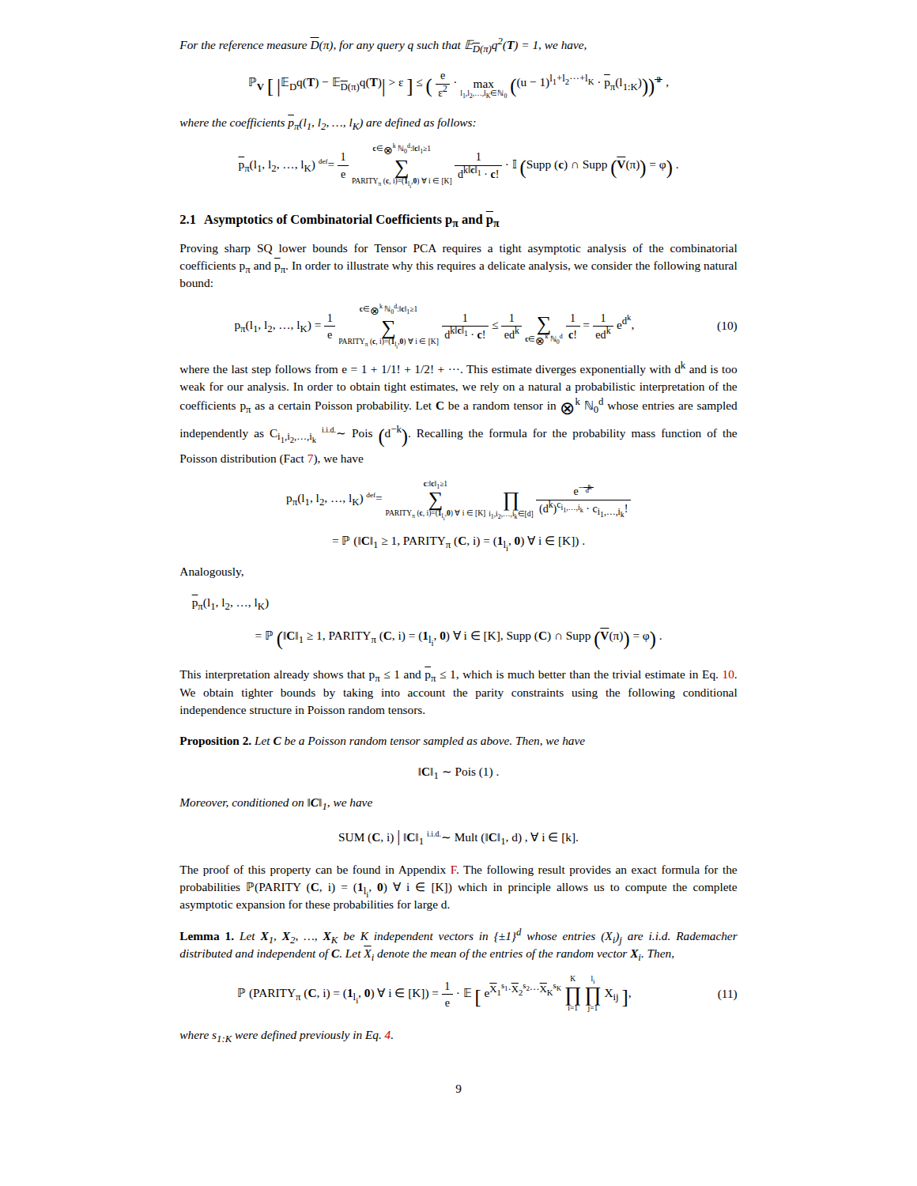For the reference measure D(π), for any query q such that 𝔼D(π)q2(T) = 1, we have,
ℙV [ |𝔼Dq(T) − 𝔼D(π)q(T)| > ε ] ≤ ( eε2 · max l1,l2,…,lK∈ℕ0 ((u − 1)l1+l2···+lK · pπ(l1:K)))u 2 ,
where the coefficients pπ(l1, l2, …, lK) are defined as follows:
pπ(l1, l2, …, lK) def= 1 e c∈⊗k ℕ0d:‖c‖1≥1 ∑ PARITYπ (c, i)=(1li,0) ∀ i ∈ [K] 1 dk‖c‖1 · c! · 𝕀 (Supp (c) ∩ Supp (V(π)) = φ) .
2.1 Asymptotics of Combinatorial Coefficients pπ and pπ
Proving sharp SQ lower bounds for Tensor PCA requires a tight asymptotic analysis of the combinatorial coefficients pπ and pπ. In order to illustrate why this requires a delicate analysis, we consider the following natural bound:
pπ(l1, l2, …, lK) = 1 e c∈⊗k ℕ0d:‖c‖1≥1 ∑ PARITYπ (c, i)=(1li,0) ∀ i ∈ [K] 1 dk‖c‖1 · c! ≤ 1 edk ∑ c∈⊗k ℕ0d 1 c! = 1 edk edk,
(10)
where the last step follows from e = 1 + 1/1! + 1/2! + ···. This estimate diverges exponentially with dk and is too weak for our analysis. In order to obtain tight estimates, we rely on a natural a probabilistic interpretation of the coefficients pπ as a certain Poisson probability. Let C be a random tensor in ⊗k ℕ0d whose entries are sampled independently as Ci1,i2,…,ik i.i.d.∼ Pois (d−k). Recalling the formula for the probability mass function of the Poisson distribution (Fact 7), we have
pπ(l1, l2, …, lK) def= c:‖c‖1≥1 ∑ PARITYπ (c, i)=(1li,0) ∀ i ∈ [K] ∏ i1,i2,…,ik∈[d] e−1 dk(dk)ci1,…,ik · ci1,…,ik!
= ℙ (‖C‖1 ≥ 1, PARITYπ (C, i) = (1li, 0) ∀ i ∈ [K]) .
Analogously,
pπ(l1, l2, …, lK)
= ℙ (‖C‖1 ≥ 1, PARITYπ (C, i) = (1li, 0) ∀ i ∈ [K], Supp (C) ∩ Supp (V(π)) = φ) .
This interpretation already shows that pπ ≤ 1 and pπ ≤ 1, which is much better than the trivial estimate in Eq. 10. We obtain tighter bounds by taking into account the parity constraints using the following conditional independence structure in Poisson random tensors.
Proposition 2. Let C be a Poisson random tensor sampled as above. Then, we have
‖C‖1 ∼ Pois (1) .
Moreover, conditioned on ‖C‖1, we have
SUM (C, i) | ‖C‖1 i.i.d.∼ Mult (‖C‖1, d) , ∀ i ∈ [k].
The proof of this property can be found in Appendix F. The following result provides an exact formula for the probabilities ℙ(PARITY (C, i) = (1li, 0) ∀ i ∈ [K]) which in principle allows us to compute the complete asymptotic expansion for these probabilities for large d.
Lemma 1. Let X1, X2, …, XK be K independent vectors in {±1}d whose entries (Xi)j are i.i.d. Rademacher distributed and independent of C. Let Xi denote the mean of the entries of the random vector Xi. Then,
ℙ (PARITYπ (C, i) = (1li, 0) ∀ i ∈ [K]) = 1 e · 𝔼 [ eX1s1·X2s2···XKsK K∏i=1 li∏j=1 Xij ],
(11)
where s1:K were defined previously in Eq. 4.
9